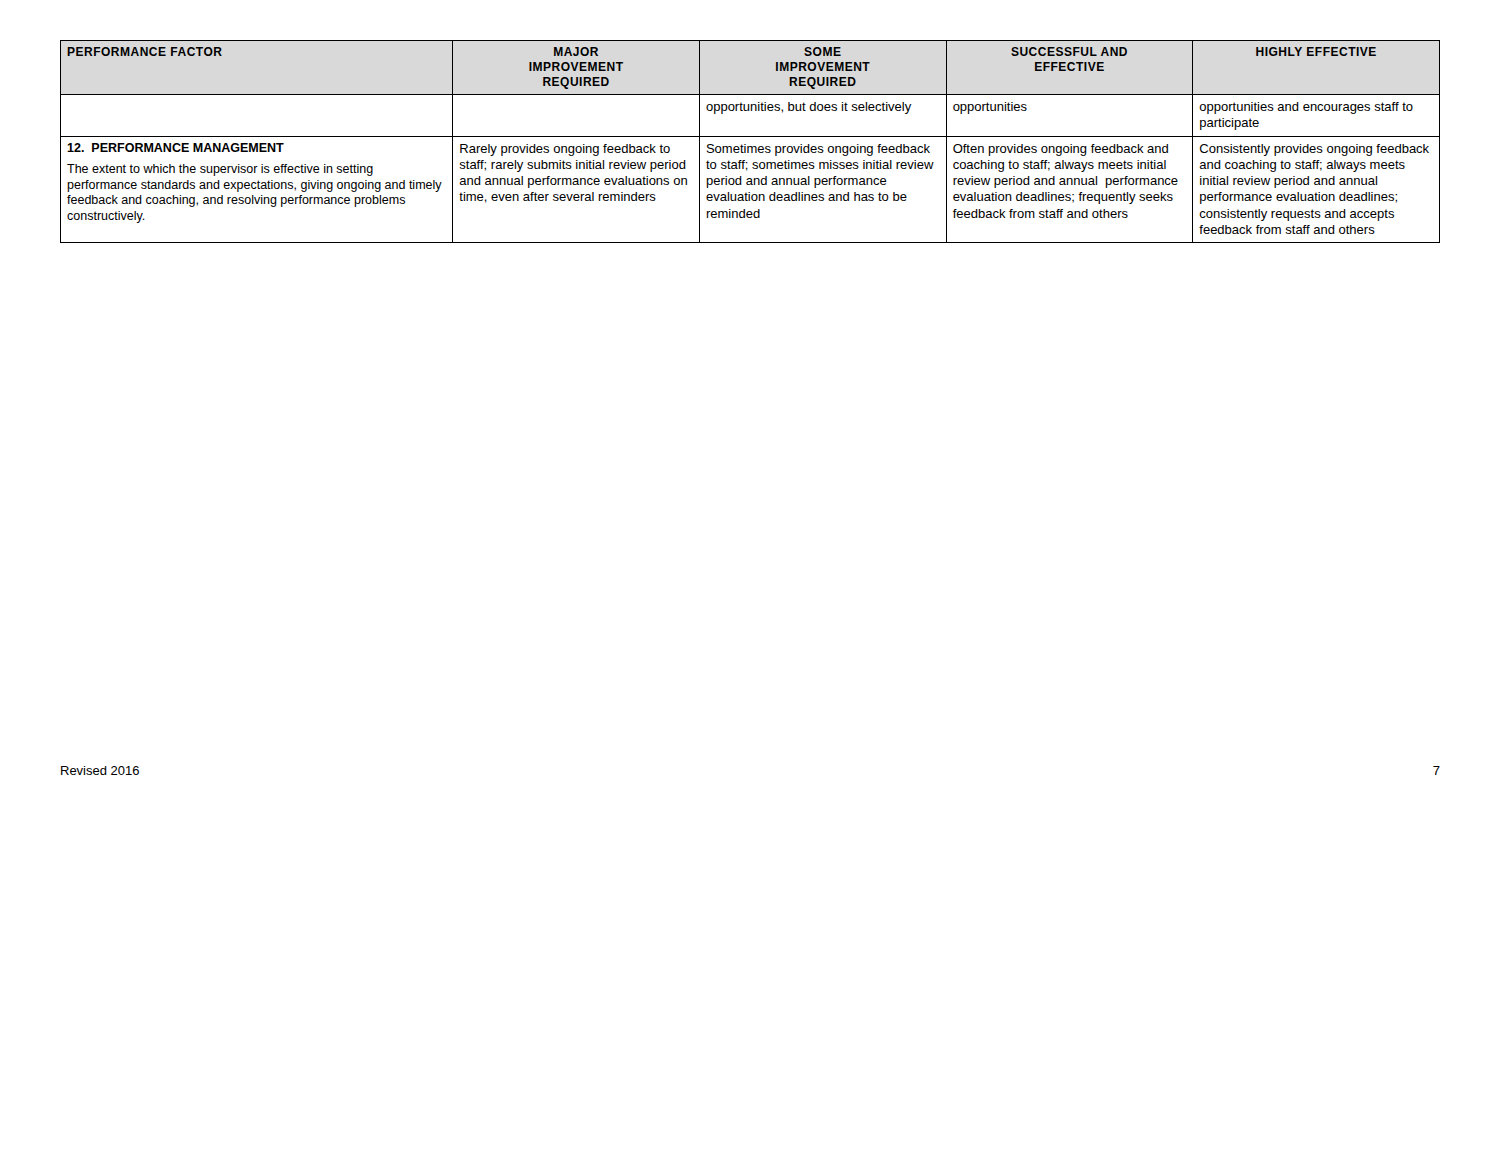| PERFORMANCE FACTOR | MAJOR IMPROVEMENT REQUIRED | SOME IMPROVEMENT REQUIRED | SUCCESSFUL AND EFFECTIVE | HIGHLY EFFECTIVE |
| --- | --- | --- | --- | --- |
| | | opportunities, but does it selectively | opportunities | opportunities and encourages staff to participate |
| 12. PERFORMANCE MANAGEMENT The extent to which the supervisor is effective in setting performance standards and expectations, giving ongoing and timely feedback and coaching, and resolving performance problems constructively. | Rarely provides ongoing feedback to staff; rarely submits initial review period and annual performance evaluations on time, even after several reminders | Sometimes provides ongoing feedback to staff; sometimes misses initial review period and annual performance evaluation deadlines and has to be reminded | Often provides ongoing feedback and coaching to staff; always meets initial review period and annual performance evaluation deadlines; frequently seeks feedback from staff and others | Consistently provides ongoing feedback and coaching to staff; always meets initial review period and annual performance evaluation deadlines; consistently requests and accepts feedback from staff and others |
Revised 2016 7